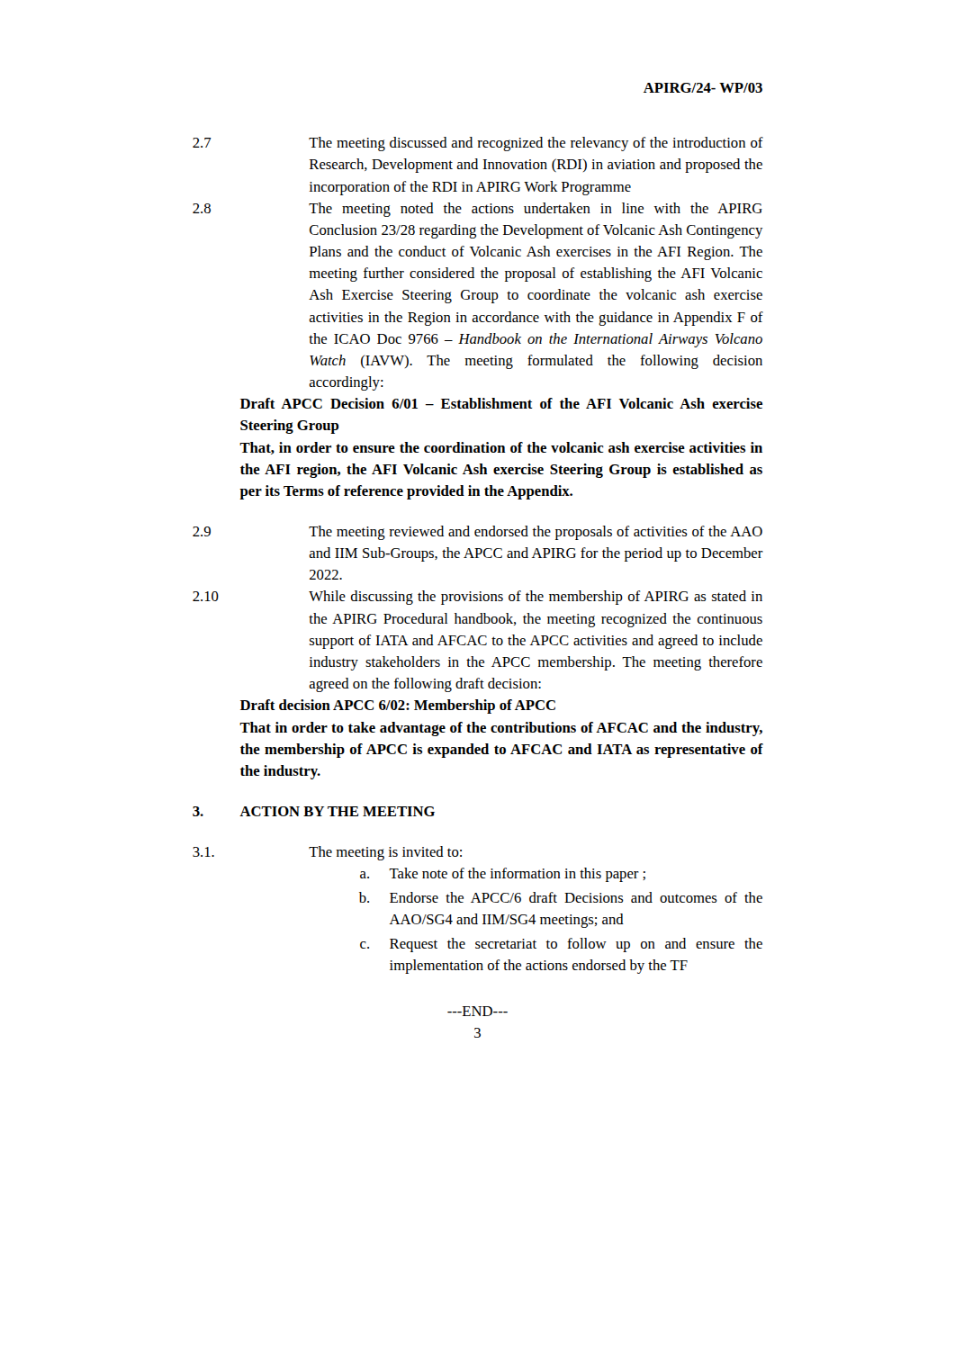APIRG/24- WP/03
2.7
The meeting discussed and recognized the relevancy of the introduction of Research, Development and Innovation (RDI) in aviation and proposed the incorporation of the RDI in APIRG Work Programme
2.8
The meeting noted the actions undertaken in line with the APIRG Conclusion 23/28 regarding the Development of Volcanic Ash Contingency Plans and the conduct of Volcanic Ash exercises in the AFI Region. The meeting further considered the proposal of establishing the AFI Volcanic Ash Exercise Steering Group to coordinate the volcanic ash exercise activities in the Region in accordance with the guidance in Appendix F of the ICAO Doc 9766 – Handbook on the International Airways Volcano Watch (IAVW). The meeting formulated the following decision accordingly:
Draft APCC Decision 6/01 – Establishment of the AFI Volcanic Ash exercise Steering Group
That, in order to ensure the coordination of the volcanic ash exercise activities in the AFI region, the AFI Volcanic Ash exercise Steering Group is established as per its Terms of reference provided in the Appendix.
2.9
The meeting reviewed and endorsed the proposals of activities of the AAO and IIM Sub-Groups, the APCC and APIRG for the period up to December 2022.
2.10
While discussing the provisions of the membership of APIRG as stated in the APIRG Procedural handbook, the meeting recognized the continuous support of IATA and AFCAC to the APCC activities and agreed to include industry stakeholders in the APCC membership. The meeting therefore agreed on the following draft decision:
Draft decision APCC 6/02: Membership of APCC
That in order to take advantage of the contributions of AFCAC and the industry, the membership of APCC is expanded to AFCAC and IATA as representative of the industry.
3.
ACTION BY THE MEETING
3.1.
The meeting is invited to:
Take note of the information in this paper ;
Endorse the APCC/6 draft Decisions and outcomes of the AAO/SG4 and IIM/SG4 meetings; and
Request the secretariat to follow up on and ensure the implementation of the actions endorsed by the TF
---END---
3